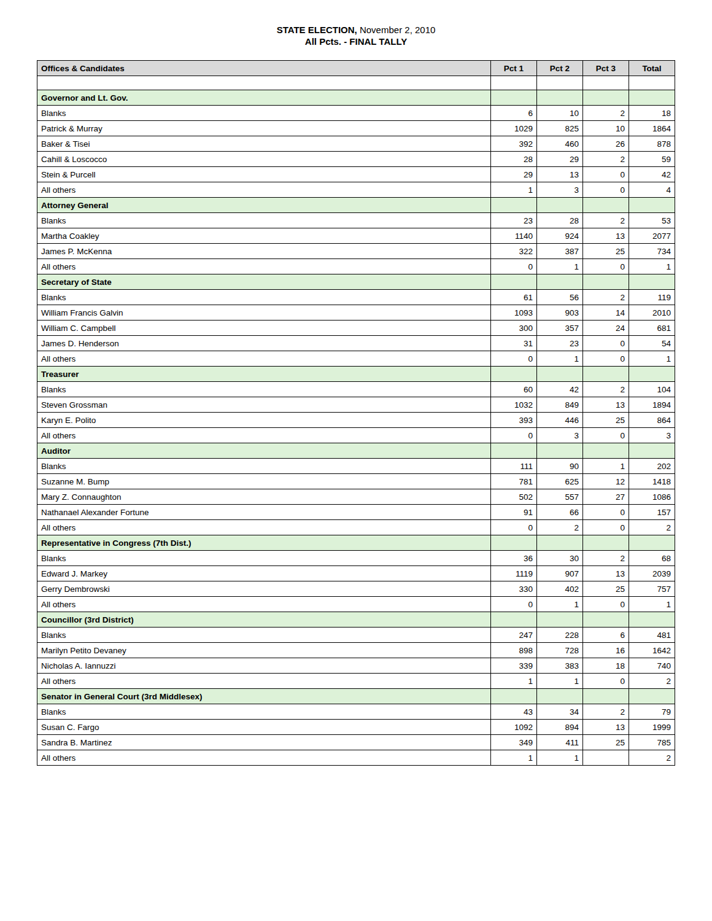STATE ELECTION, November 2, 2010
All Pcts. - FINAL TALLY
| Offices & Candidates | Pct 1 | Pct 2 | Pct 3 | Total |
| --- | --- | --- | --- | --- |
| Governor and Lt. Gov. | | | | |
| Blanks | 6 | 10 | 2 | 18 |
| Patrick & Murray | 1029 | 825 | 10 | 1864 |
| Baker & Tisei | 392 | 460 | 26 | 878 |
| Cahill & Loscocco | 28 | 29 | 2 | 59 |
| Stein & Purcell | 29 | 13 | 0 | 42 |
| All others | 1 | 3 | 0 | 4 |
| Attorney General | | | | |
| Blanks | 23 | 28 | 2 | 53 |
| Martha Coakley | 1140 | 924 | 13 | 2077 |
| James P. McKenna | 322 | 387 | 25 | 734 |
| All others | 0 | 1 | 0 | 1 |
| Secretary of State | | | | |
| Blanks | 61 | 56 | 2 | 119 |
| William Francis Galvin | 1093 | 903 | 14 | 2010 |
| William C. Campbell | 300 | 357 | 24 | 681 |
| James D. Henderson | 31 | 23 | 0 | 54 |
| All others | 0 | 1 | 0 | 1 |
| Treasurer | | | | |
| Blanks | 60 | 42 | 2 | 104 |
| Steven Grossman | 1032 | 849 | 13 | 1894 |
| Karyn E. Polito | 393 | 446 | 25 | 864 |
| All others | 0 | 3 | 0 | 3 |
| Auditor | | | | |
| Blanks | 111 | 90 | 1 | 202 |
| Suzanne M. Bump | 781 | 625 | 12 | 1418 |
| Mary Z. Connaughton | 502 | 557 | 27 | 1086 |
| Nathanael Alexander Fortune | 91 | 66 | 0 | 157 |
| All others | 0 | 2 | 0 | 2 |
| Representative in Congress (7th Dist.) | | | | |
| Blanks | 36 | 30 | 2 | 68 |
| Edward J. Markey | 1119 | 907 | 13 | 2039 |
| Gerry Dembrowski | 330 | 402 | 25 | 757 |
| All others | 0 | 1 | 0 | 1 |
| Councillor (3rd District) | | | | |
| Blanks | 247 | 228 | 6 | 481 |
| Marilyn Petito Devaney | 898 | 728 | 16 | 1642 |
| Nicholas A. Iannuzzi | 339 | 383 | 18 | 740 |
| All others | 1 | 1 | 0 | 2 |
| Senator in General Court (3rd Middlesex) | | | | |
| Blanks | 43 | 34 | 2 | 79 |
| Susan C. Fargo | 1092 | 894 | 13 | 1999 |
| Sandra B. Martinez | 349 | 411 | 25 | 785 |
| All others | 1 | 1 | | 2 |